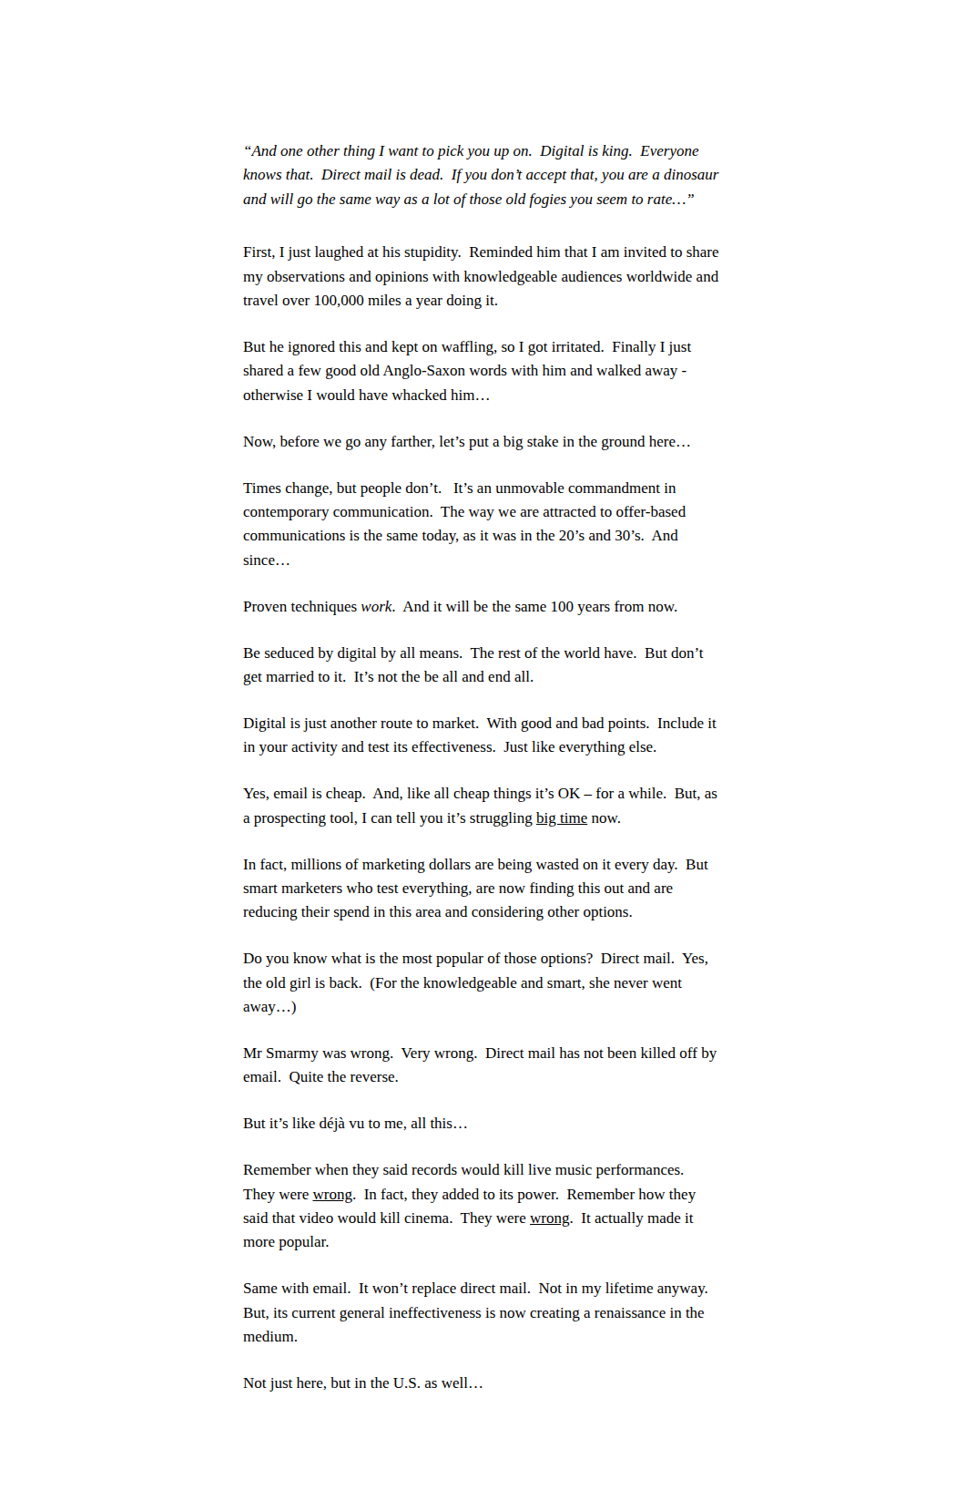“And one other thing I want to pick you up on. Digital is king. Everyone knows that. Direct mail is dead. If you don’t accept that, you are a dinosaur and will go the same way as a lot of those old fogies you seem to rate…”
First, I just laughed at his stupidity. Reminded him that I am invited to share my observations and opinions with knowledgeable audiences worldwide and travel over 100,000 miles a year doing it.
But he ignored this and kept on waffling, so I got irritated. Finally I just shared a few good old Anglo-Saxon words with him and walked away - otherwise I would have whacked him…
Now, before we go any farther, let’s put a big stake in the ground here…
Times change, but people don’t. It’s an unmovable commandment in contemporary communication. The way we are attracted to offer-based communications is the same today, as it was in the 20’s and 30’s. And since…
Proven techniques work. And it will be the same 100 years from now.
Be seduced by digital by all means. The rest of the world have. But don’t get married to it. It’s not the be all and end all.
Digital is just another route to market. With good and bad points. Include it in your activity and test its effectiveness. Just like everything else.
Yes, email is cheap. And, like all cheap things it’s OK – for a while. But, as a prospecting tool, I can tell you it’s struggling big time now.
In fact, millions of marketing dollars are being wasted on it every day. But smart marketers who test everything, are now finding this out and are reducing their spend in this area and considering other options.
Do you know what is the most popular of those options? Direct mail. Yes, the old girl is back. (For the knowledgeable and smart, she never went away…)
Mr Smarmy was wrong. Very wrong. Direct mail has not been killed off by email. Quite the reverse.
But it’s like déjà vu to me, all this…
Remember when they said records would kill live music performances. They were wrong. In fact, they added to its power. Remember how they said that video would kill cinema. They were wrong. It actually made it more popular.
Same with email. It won’t replace direct mail. Not in my lifetime anyway. But, its current general ineffectiveness is now creating a renaissance in the medium.
Not just here, but in the U.S. as well…